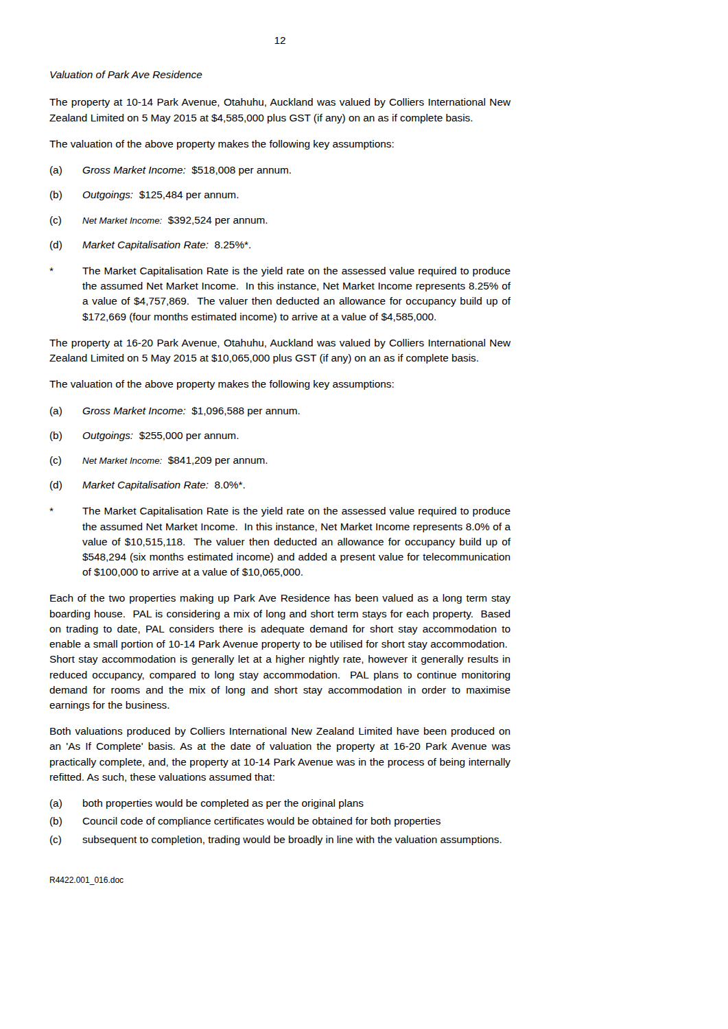12
Valuation of Park Ave Residence
The property at 10-14 Park Avenue, Otahuhu, Auckland was valued by Colliers International New Zealand Limited on 5 May 2015 at $4,585,000 plus GST (if any) on an as if complete basis.
The valuation of the above property makes the following key assumptions:
Gross Market Income: $518,008 per annum.
Outgoings: $125,484 per annum.
Net Market Income: $392,524 per annum.
Market Capitalisation Rate: 8.25%*.
* The Market Capitalisation Rate is the yield rate on the assessed value required to produce the assumed Net Market Income. In this instance, Net Market Income represents 8.25% of a value of $4,757,869. The valuer then deducted an allowance for occupancy build up of $172,669 (four months estimated income) to arrive at a value of $4,585,000.
The property at 16-20 Park Avenue, Otahuhu, Auckland was valued by Colliers International New Zealand Limited on 5 May 2015 at $10,065,000 plus GST (if any) on an as if complete basis.
The valuation of the above property makes the following key assumptions:
Gross Market Income: $1,096,588 per annum.
Outgoings: $255,000 per annum.
Net Market Income: $841,209 per annum.
Market Capitalisation Rate: 8.0%*.
* The Market Capitalisation Rate is the yield rate on the assessed value required to produce the assumed Net Market Income. In this instance, Net Market Income represents 8.0% of a value of $10,515,118. The valuer then deducted an allowance for occupancy build up of $548,294 (six months estimated income) and added a present value for telecommunication of $100,000 to arrive at a value of $10,065,000.
Each of the two properties making up Park Ave Residence has been valued as a long term stay boarding house. PAL is considering a mix of long and short term stays for each property. Based on trading to date, PAL considers there is adequate demand for short stay accommodation to enable a small portion of 10-14 Park Avenue property to be utilised for short stay accommodation. Short stay accommodation is generally let at a higher nightly rate, however it generally results in reduced occupancy, compared to long stay accommodation. PAL plans to continue monitoring demand for rooms and the mix of long and short stay accommodation in order to maximise earnings for the business.
Both valuations produced by Colliers International New Zealand Limited have been produced on an 'As If Complete' basis. As at the date of valuation the property at 16-20 Park Avenue was practically complete, and, the property at 10-14 Park Avenue was in the process of being internally refitted. As such, these valuations assumed that:
both properties would be completed as per the original plans
Council code of compliance certificates would be obtained for both properties
subsequent to completion, trading would be broadly in line with the valuation assumptions.
R4422.001_016.doc